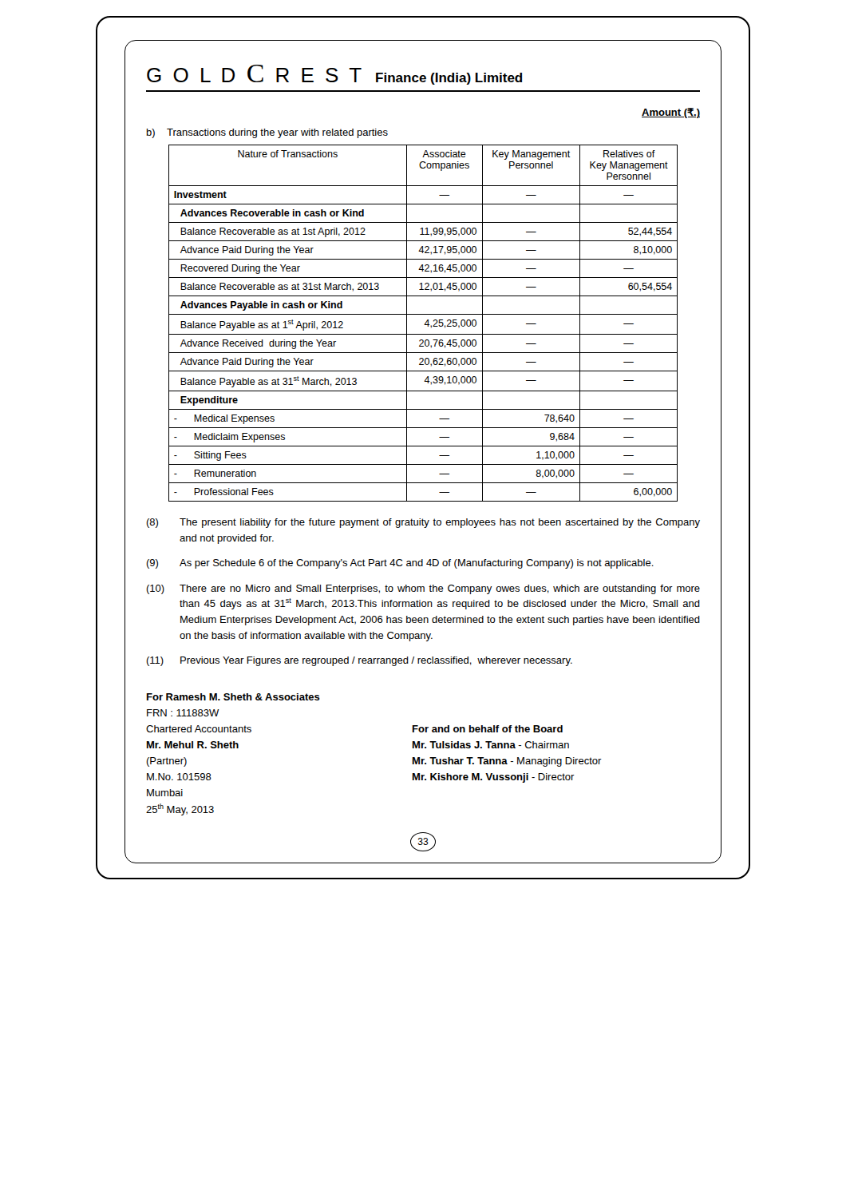G O L D C R E S T
Finance (India) Limited
Amount (₹.)
b) Transactions during the year with related parties
| Nature of Transactions | Associate Companies | Key Management Personnel | Relatives of Key Management Personnel |
| --- | --- | --- | --- |
| Investment | — | — | — |
| Advances Recoverable in cash or Kind | | | |
| Balance Recoverable as at 1st April, 2012 | 11,99,95,000 | — | 52,44,554 |
| Advance Paid During the Year | 42,17,95,000 | — | 8,10,000 |
| Recovered During the Year | 42,16,45,000 | — | — |
| Balance Recoverable as at 31st March, 2013 | 12,01,45,000 | — | 60,54,554 |
| Advances Payable in cash or Kind | | | |
| Balance Payable as at 1 st April, 2012 | 4,25,25,000 | — | — |
| Advance Received during the Year | 20,76,45,000 | — | — |
| Advance Paid During the Year | 20,62,60,000 | — | — |
| Balance Payable as at 31 st March, 2013 | 4,39,10,000 | — | — |
| Expenditure | | | |
| - Medical Expenses | — | 78,640 | — |
| - Mediclaim Expenses | — | 9,684 | — |
| - Sitting Fees | — | 1,10,000 | — |
| - Remuneration | — | 8,00,000 | — |
| - Professional Fees | — | — | 6,00,000 |
(8)
The present liability for the future payment of gratuity to employees has not been ascertained by the Company and not provided for.
(9)
As per Schedule 6 of the Company's Act Part 4C and 4D of (Manufacturing Company) is not applicable.
(10)
There are no Micro and Small Enterprises, to whom the Company owes dues, which are outstanding for more than 45 days as at 31st March, 2013.This information as required to be disclosed under the Micro, Small and Medium Enterprises Development Act, 2006 has been determined to the extent such parties have been identified on the basis of information available with the Company.
(11)
Previous Year Figures are regrouped / rearranged / reclassified, wherever necessary.
| For Ramesh M. Sheth & Associates FRN : 111883W Chartered Accountants Mr. Mehul R. Sheth (Partner) M.No. 101598 Mumbai 25 th May, 2013 | For and on behalf of the Board Mr. Tulsidas J. Tanna - Chairman Mr. Tushar T. Tanna - Managing Director Mr. Kishore M. Vussonji - Director |
33